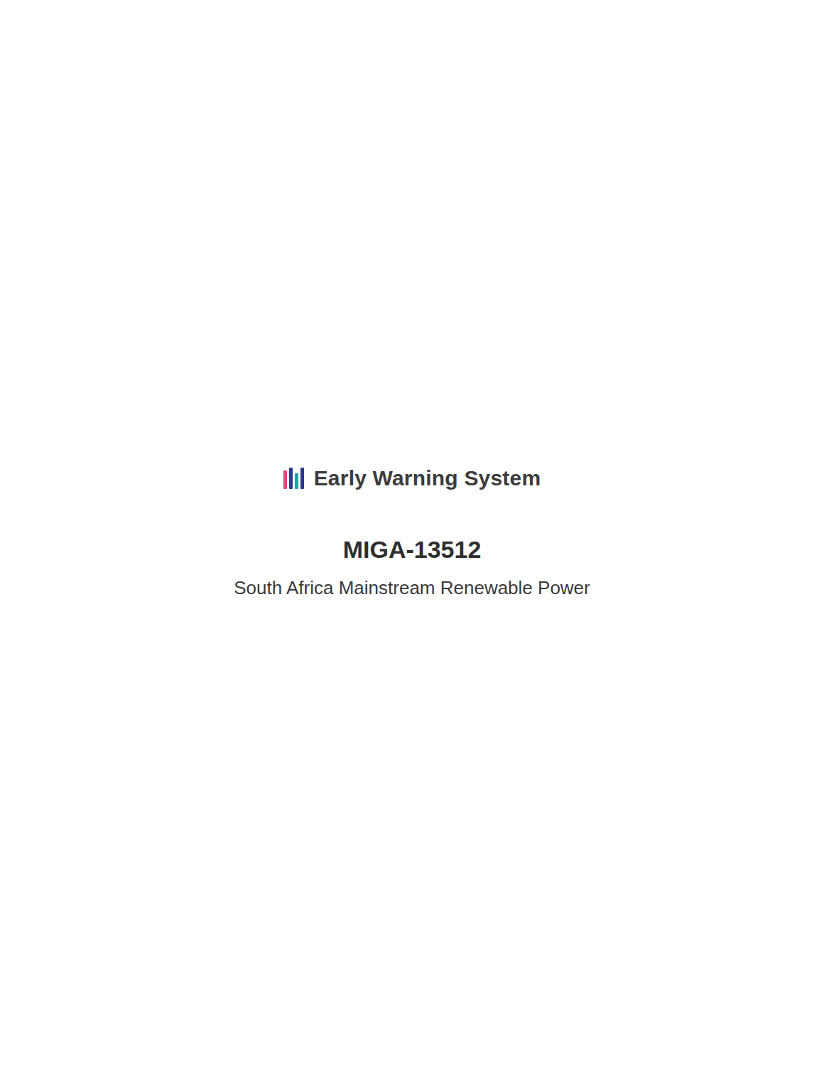Early Warning System
MIGA-13512
South Africa Mainstream Renewable Power